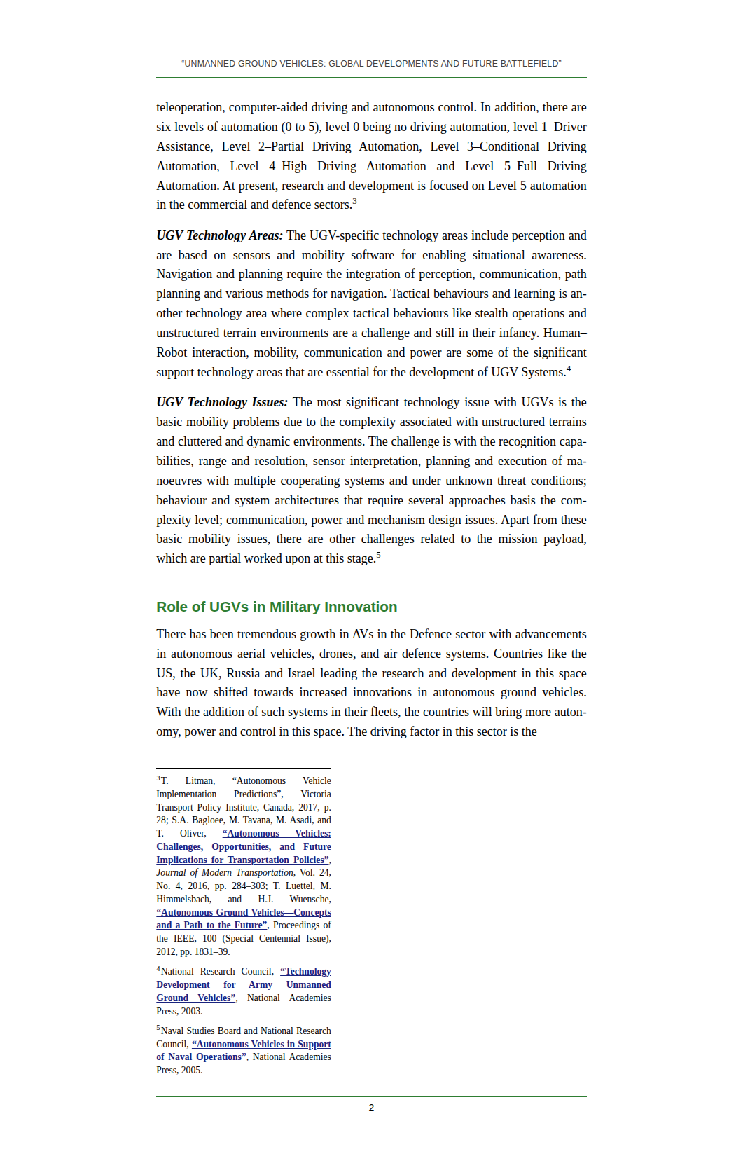“Unmanned Ground Vehicles: Global Developments and Future Battlefield”
teleoperation, computer-aided driving and autonomous control. In addition, there are six levels of automation (0 to 5), level 0 being no driving automation, level 1–Driver Assistance, Level 2–Partial Driving Automation, Level 3–Conditional Driving Automation, Level 4–High Driving Automation and Level 5–Full Driving Automation. At present, research and development is focused on Level 5 automation in the commercial and defence sectors.3
UGV Technology Areas: The UGV-specific technology areas include perception and are based on sensors and mobility software for enabling situational awareness. Navigation and planning require the integration of perception, communication, path planning and various methods for navigation. Tactical behaviours and learning is another technology area where complex tactical behaviours like stealth operations and unstructured terrain environments are a challenge and still in their infancy. Human–Robot interaction, mobility, communication and power are some of the significant support technology areas that are essential for the development of UGV Systems.4
UGV Technology Issues: The most significant technology issue with UGVs is the basic mobility problems due to the complexity associated with unstructured terrains and cluttered and dynamic environments. The challenge is with the recognition capabilities, range and resolution, sensor interpretation, planning and execution of manoeuvres with multiple cooperating systems and under unknown threat conditions; behaviour and system architectures that require several approaches basis the complexity level; communication, power and mechanism design issues. Apart from these basic mobility issues, there are other challenges related to the mission payload, which are partial worked upon at this stage.5
Role of UGVs in Military Innovation
There has been tremendous growth in AVs in the Defence sector with advancements in autonomous aerial vehicles, drones, and air defence systems. Countries like the US, the UK, Russia and Israel leading the research and development in this space have now shifted towards increased innovations in autonomous ground vehicles. With the addition of such systems in their fleets, the countries will bring more autonomy, power and control in this space. The driving factor in this sector is the
3 T. Litman, “Autonomous Vehicle Implementation Predictions”, Victoria Transport Policy Institute, Canada, 2017, p. 28; S.A. Bagloee, M. Tavana, M. Asadi, and T. Oliver, “Autonomous Vehicles: Challenges, Opportunities, and Future Implications for Transportation Policies”, Journal of Modern Transportation, Vol. 24, No. 4, 2016, pp. 284–303; T. Luettel, M. Himmelsbach, and H.J. Wuensche, “Autonomous Ground Vehicles—Concepts and a Path to the Future”, Proceedings of the IEEE, 100 (Special Centennial Issue), 2012, pp. 1831–39.
4 National Research Council, “Technology Development for Army Unmanned Ground Vehicles”, National Academies Press, 2003.
5 Naval Studies Board and National Research Council, “Autonomous Vehicles in Support of Naval Operations”, National Academies Press, 2005.
2